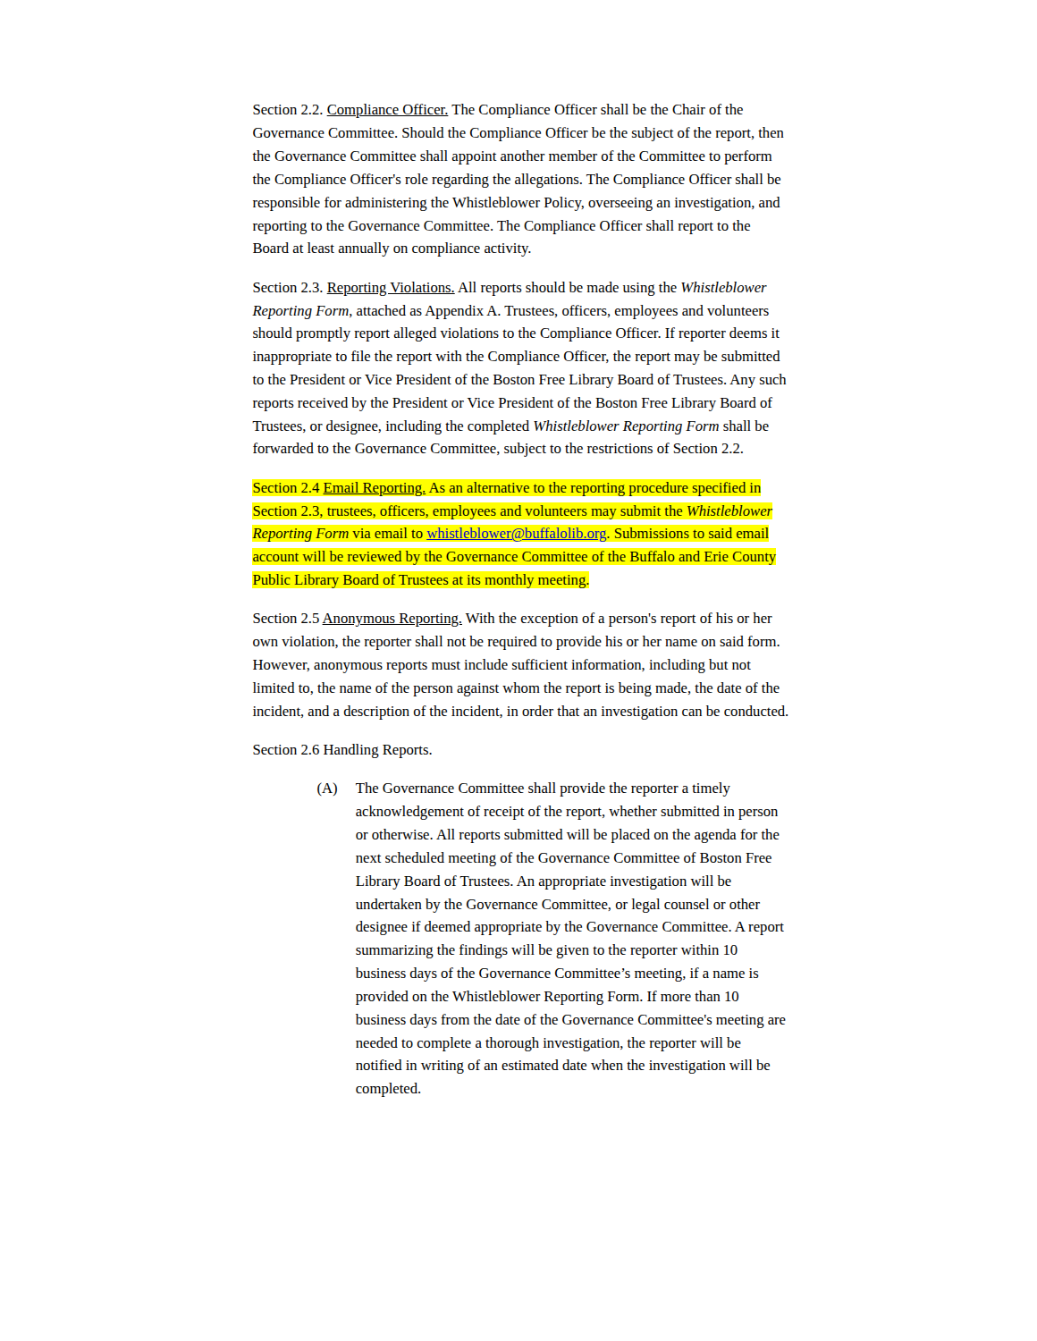Section 2.2. Compliance Officer. The Compliance Officer shall be the Chair of the Governance Committee. Should the Compliance Officer be the subject of the report, then the Governance Committee shall appoint another member of the Committee to perform the Compliance Officer's role regarding the allegations. The Compliance Officer shall be responsible for administering the Whistleblower Policy, overseeing an investigation, and reporting to the Governance Committee. The Compliance Officer shall report to the Board at least annually on compliance activity.
Section 2.3. Reporting Violations. All reports should be made using the Whistleblower Reporting Form, attached as Appendix A. Trustees, officers, employees and volunteers should promptly report alleged violations to the Compliance Officer. If reporter deems it inappropriate to file the report with the Compliance Officer, the report may be submitted to the President or Vice President of the Boston Free Library Board of Trustees. Any such reports received by the President or Vice President of the Boston Free Library Board of Trustees, or designee, including the completed Whistleblower Reporting Form shall be forwarded to the Governance Committee, subject to the restrictions of Section 2.2.
Section 2.4 Email Reporting. As an alternative to the reporting procedure specified in Section 2.3, trustees, officers, employees and volunteers may submit the Whistleblower Reporting Form via email to whistleblower@buffalolib.org. Submissions to said email account will be reviewed by the Governance Committee of the Buffalo and Erie County Public Library Board of Trustees at its monthly meeting.
Section 2.5 Anonymous Reporting. With the exception of a person's report of his or her own violation, the reporter shall not be required to provide his or her name on said form. However, anonymous reports must include sufficient information, including but not limited to, the name of the person against whom the report is being made, the date of the incident, and a description of the incident, in order that an investigation can be conducted.
Section 2.6 Handling Reports.
(A) The Governance Committee shall provide the reporter a timely acknowledgement of receipt of the report, whether submitted in person or otherwise. All reports submitted will be placed on the agenda for the next scheduled meeting of the Governance Committee of Boston Free Library Board of Trustees. An appropriate investigation will be undertaken by the Governance Committee, or legal counsel or other designee if deemed appropriate by the Governance Committee. A report summarizing the findings will be given to the reporter within 10 business days of the Governance Committee’s meeting, if a name is provided on the Whistleblower Reporting Form. If more than 10 business days from the date of the Governance Committee's meeting are needed to complete a thorough investigation, the reporter will be notified in writing of an estimated date when the investigation will be completed.